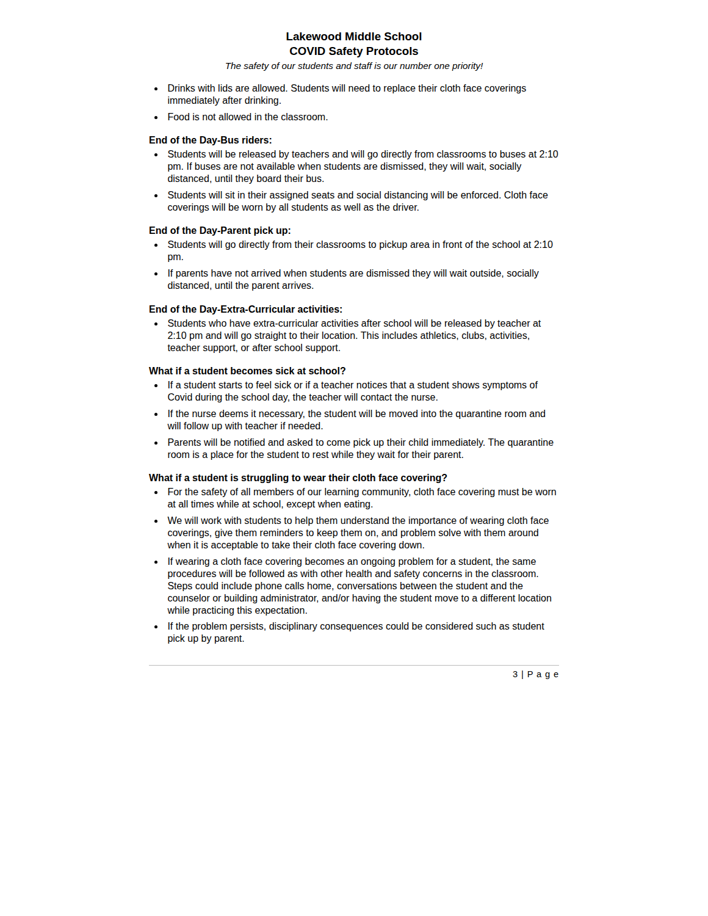Lakewood Middle School
COVID Safety Protocols
The safety of our students and staff is our number one priority!
Drinks with lids are allowed. Students will need to replace their cloth face coverings immediately after drinking.
Food is not allowed in the classroom.
End of the Day-Bus riders:
Students will be released by teachers and will go directly from classrooms to buses at 2:10 pm. If buses are not available when students are dismissed, they will wait, socially distanced, until they board their bus.
Students will sit in their assigned seats and social distancing will be enforced. Cloth face coverings will be worn by all students as well as the driver.
End of the Day-Parent pick up:
Students will go directly from their classrooms to pickup area in front of the school at 2:10 pm.
If parents have not arrived when students are dismissed they will wait outside, socially distanced, until the parent arrives.
End of the Day-Extra-Curricular activities:
Students who have extra-curricular activities after school will be released by teacher at 2:10 pm and will go straight to their location. This includes athletics, clubs, activities, teacher support, or after school support.
What if a student becomes sick at school?
If a student starts to feel sick or if a teacher notices that a student shows symptoms of Covid during the school day, the teacher will contact the nurse.
If the nurse deems it necessary, the student will be moved into the quarantine room and will follow up with teacher if needed.
Parents will be notified and asked to come pick up their child immediately. The quarantine room is a place for the student to rest while they wait for their parent.
What if a student is struggling to wear their cloth face covering?
For the safety of all members of our learning community, cloth face covering must be worn at all times while at school, except when eating.
We will work with students to help them understand the importance of wearing cloth face coverings, give them reminders to keep them on, and problem solve with them around when it is acceptable to take their cloth face covering down.
If wearing a cloth face covering becomes an ongoing problem for a student, the same procedures will be followed as with other health and safety concerns in the classroom. Steps could include phone calls home, conversations between the student and the counselor or building administrator, and/or having the student move to a different location while practicing this expectation.
If the problem persists, disciplinary consequences could be considered such as student pick up by parent.
3 | P a g e